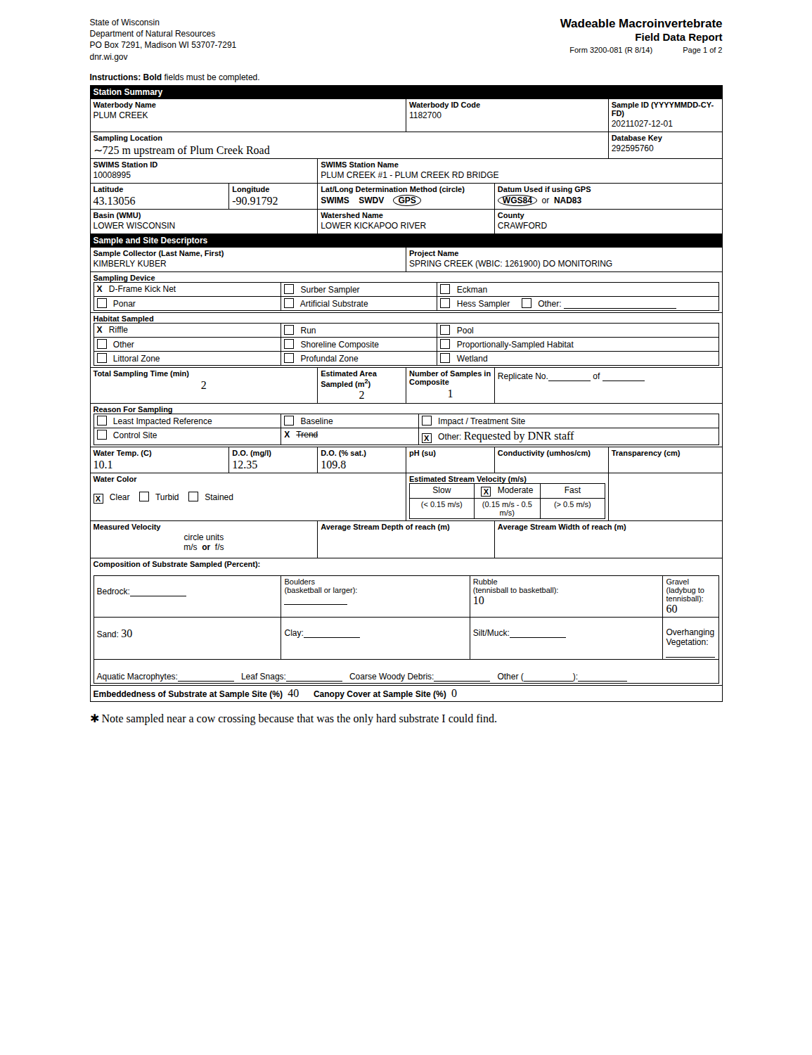State of Wisconsin
Department of Natural Resources
PO Box 7291, Madison WI 53707-7291
dnr.wi.gov
Wadeable Macroinvertebrate
Field Data Report
Form 3200-081 (R 8/14) Page 1 of 2
Instructions: Bold fields must be completed.
| Station Summary |
| Waterbody Name PLUM CREEK | Waterbody ID Code 1182700 | Sample ID (YYYYMMDD-CY-FD) 20211027-12-01 |
| Sampling Location ∼725 m upstream of Plum Creek Road | Database Key 292595760 |
| SWIMS Station ID 10008995 | SWIMS Station Name PLUM CREEK #1 - PLUM CREEK RD BRIDGE |
| Latitude 43.13056 | Longitude -90.91792 | Lat/Long Determination Method (circle) SWIMS SWDV GPS | Datum Used if using GPS WGS84 or NAD83 |
| Basin (WMU) LOWER WISCONSIN | Watershed Name LOWER KICKAPOO RIVER | County CRAWFORD |
| Sample and Site Descriptors |
| Sample Collector (Last Name, First) KIMBERLY KUBER | Project Name SPRING CREEK (WBIC: 1261900) DO MONITORING |
| Sampling Device / X D-Frame Kick Net / Surber Sampler / Eckman / / Ponar / Artificial Substrate / Hess Sampler Other: / |
| Habitat Sampled / X Riffle / Run / Pool / / Other / Shoreline Composite / Proportionally-Sampled Habitat / / Littoral Zone / Profundal Zone / Wetland / |
| Total Sampling Time (min) 2 | Estimated Area Sampled (m 2 ) 2 | Number of Samples in Composite 1 | Replicate No. of |
| Reason For Sampling / Least Impacted Reference / Baseline / Impact / Treatment Site / / Control Site / X Trend / Other: Requested by DNR staff / |
| Water Temp. (C) 10.1 | D.O. (mg/l) 12.35 | D.O. (% sat.) 109.8 | pH (su) | Conductivity (umhos/cm) | Transparency (cm) |
| Water Color Clear Turbid Stained | Estimated Stream Velocity (m/s) / Slow / Moderate / Fast / / (< 0.15 m/s) / (0.15 m/s - 0.5 m/s) / (> 0.5 m/s) / | |
| Measured Velocity circle units m/s or f/s | Average Stream Depth of reach (m) | Average Stream Width of reach (m) |
| Composition of Substrate Sampled (Percent): / Bedrock: / Boulders (basketball or larger): / Rubble (tennisball to basketball): 10 / Gravel (ladybug to tennisball): 60 / / Sand: 30 / Clay: / Silt/Muck: / Overhanging Vegetation: / / Aquatic Macrophytes: Leaf Snags: Coarse Woody Debris: Other ( ): / |
| Embeddedness of Substrate at Sample Site (%) 40 Canopy Cover at Sample Site (%) 0 |
✱ Note sampled near a cow crossing because that was the only hard substrate I could find.